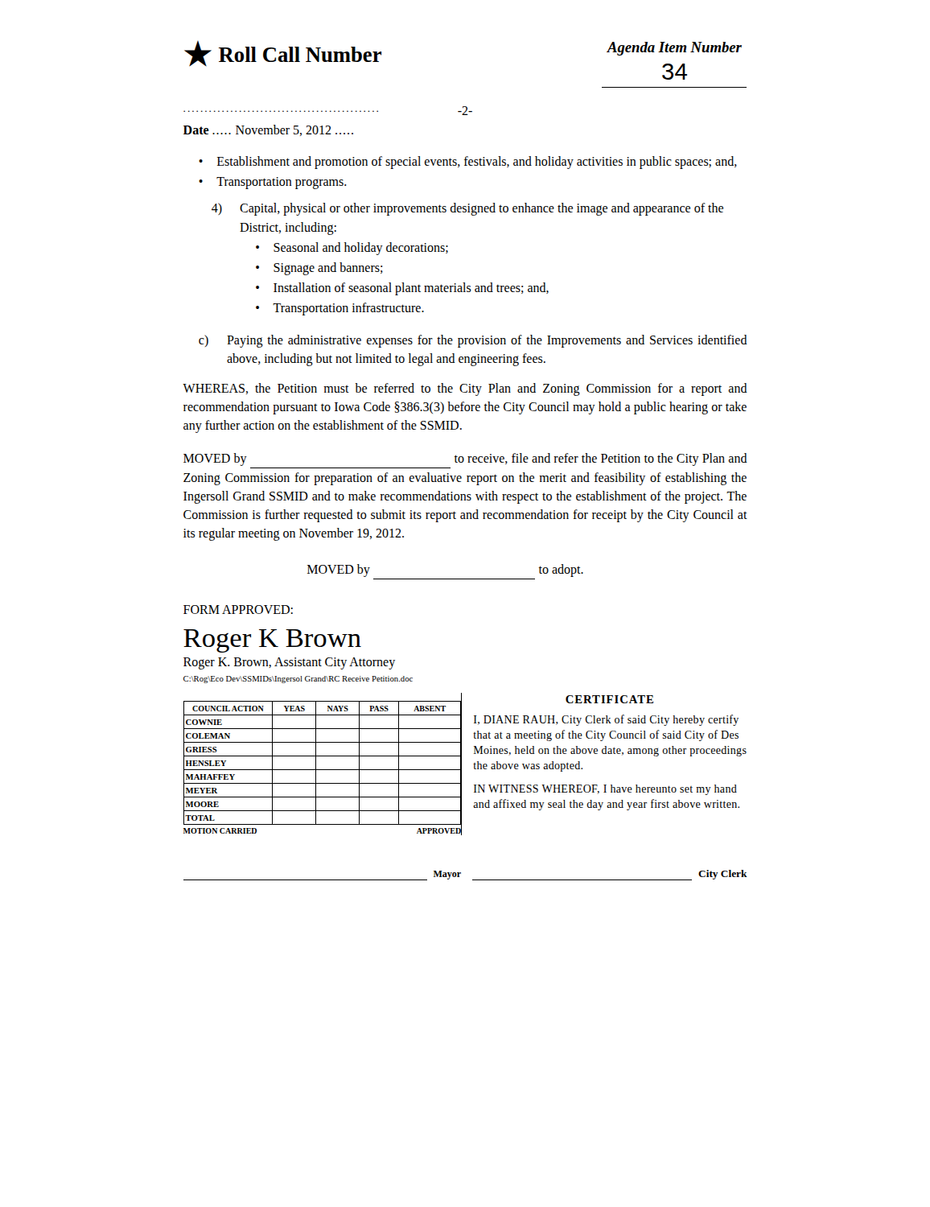★ Roll Call Number
Agenda Item Number
34
..............................................
-2-
Date ..... November 5, 2012 .....
Establishment and promotion of special events, festivals, and holiday activities in public spaces; and,
Transportation programs.
4)
Capital, physical or other improvements designed to enhance the image and appearance of the District, including:
Seasonal and holiday decorations;
Signage and banners;
Installation of seasonal plant materials and trees; and,
Transportation infrastructure.
c)
Paying the administrative expenses for the provision of the Improvements and Services identified above, including but not limited to legal and engineering fees.
WHEREAS, the Petition must be referred to the City Plan and Zoning Commission for a report and recommendation pursuant to Iowa Code §386.3(3) before the City Council may hold a public hearing or take any further action on the establishment of the SSMID.
MOVED by to receive, file and refer the Petition to the City Plan and Zoning Commission for preparation of an evaluative report on the merit and feasibility of establishing the Ingersoll Grand SSMID and to make recommendations with respect to the establishment of the project. The Commission is further requested to submit its report and recommendation for receipt by the City Council at its regular meeting on November 19, 2012.
MOVED by to adopt.
FORM APPROVED:
Roger K Brown
Roger K. Brown, Assistant City Attorney
C:\Rog\Eco Dev\SSMIDs\Ingersol Grand\RC Receive Petition.doc
| COUNCIL ACTION | YEAS | NAYS | PASS | ABSENT |
| --- | --- | --- | --- | --- |
| COWNIE | | | | |
| COLEMAN | | | | |
| GRIESS | | | | |
| HENSLEY | | | | |
| MAHAFFEY | | | | |
| MEYER | | | | |
| MOORE | | | | |
| TOTAL | | | | |
MOTION CARRIED
APPROVED
CERTIFICATE
I, DIANE RAUH, City Clerk of said City hereby certify that at a meeting of the City Council of said City of Des Moines, held on the above date, among other proceedings the above was adopted.
IN WITNESS WHEREOF, I have hereunto set my hand and affixed my seal the day and year first above written.
Mayor
City Clerk